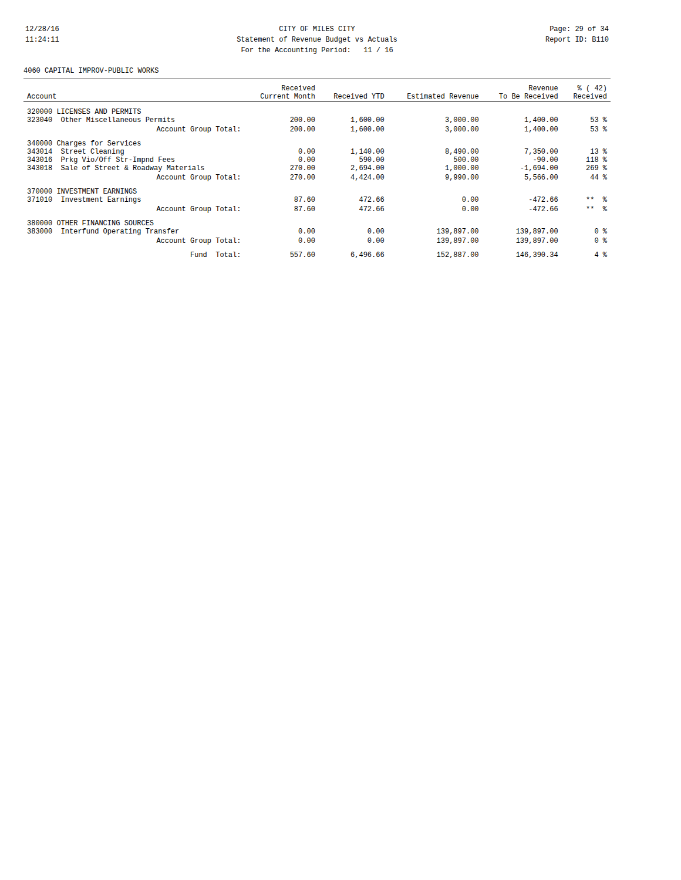| 12/28/16 | CITY OF MILES CITY | Page: 29 of 34 |
| 11:24:11 | Statement of Revenue Budget vs Actuals | Report ID: B110 |
| | For the Accounting Period: 11 / 16 | |
4060 CAPITAL IMPROV-PUBLIC WORKS
| | Received | | | Revenue | % ( 42) |
| --- | --- | --- | --- | --- | --- |
| Account | Current Month | Received YTD | Estimated Revenue | To Be Received | Received |
| 320000 LICENSES AND PERMITS |
| 323040 Other Miscellaneous Permits | 200.00 | 1,600.00 | 3,000.00 | 1,400.00 | 53 % |
| Account Group Total: | 200.00 | 1,600.00 | 3,000.00 | 1,400.00 | 53 % |
| 340000 Charges for Services |
| 343014 Street Cleaning | 0.00 | 1,140.00 | 8,490.00 | 7,350.00 | 13 % |
| 343016 Prkg Vio/Off Str-Impnd Fees | 0.00 | 590.00 | 500.00 | -90.00 | 118 % |
| 343018 Sale of Street & Roadway Materials | 270.00 | 2,694.00 | 1,000.00 | -1,694.00 | 269 % |
| Account Group Total: | 270.00 | 4,424.00 | 9,990.00 | 5,566.00 | 44 % |
| 370000 INVESTMENT EARNINGS |
| 371010 Investment Earnings | 87.60 | 472.66 | 0.00 | -472.66 | ** % |
| Account Group Total: | 87.60 | 472.66 | 0.00 | -472.66 | ** % |
| 380000 OTHER FINANCING SOURCES |
| 383000 Interfund Operating Transfer | 0.00 | 0.00 | 139,897.00 | 139,897.00 | 0 % |
| Account Group Total: | 0.00 | 0.00 | 139,897.00 | 139,897.00 | 0 % |
| Fund Total: | 557.60 | 6,496.66 | 152,887.00 | 146,390.34 | 4 % |